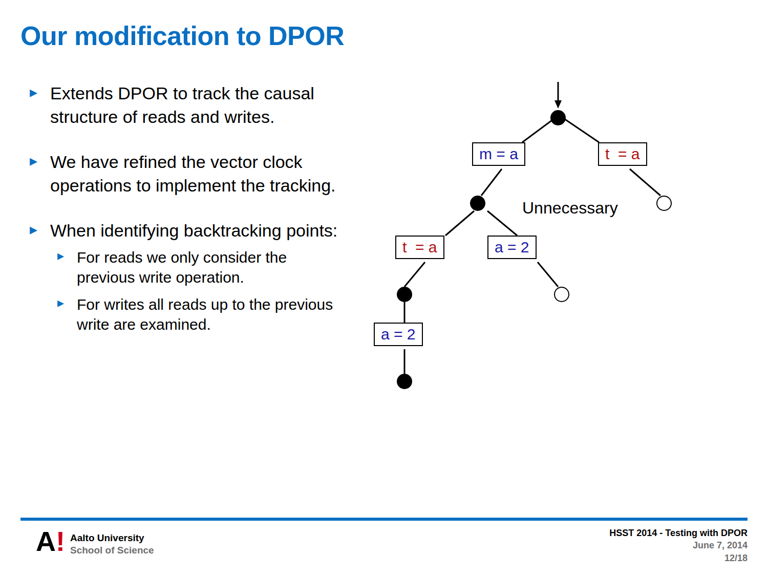Our modification to DPOR
Extends DPOR to track the causal structure of reads and writes.
We have refined the vector clock operations to implement the tracking.
When identifying backtracking points:
For reads we only consider the previous write operation.
For writes all reads up to the previous write are examined.
m = a
t = a
t = a
a = 2
a = 2
Unnecessary
A!
Aalto University
School of Science
HSST 2014 - Testing with DPOR
June 7, 2014
12/18